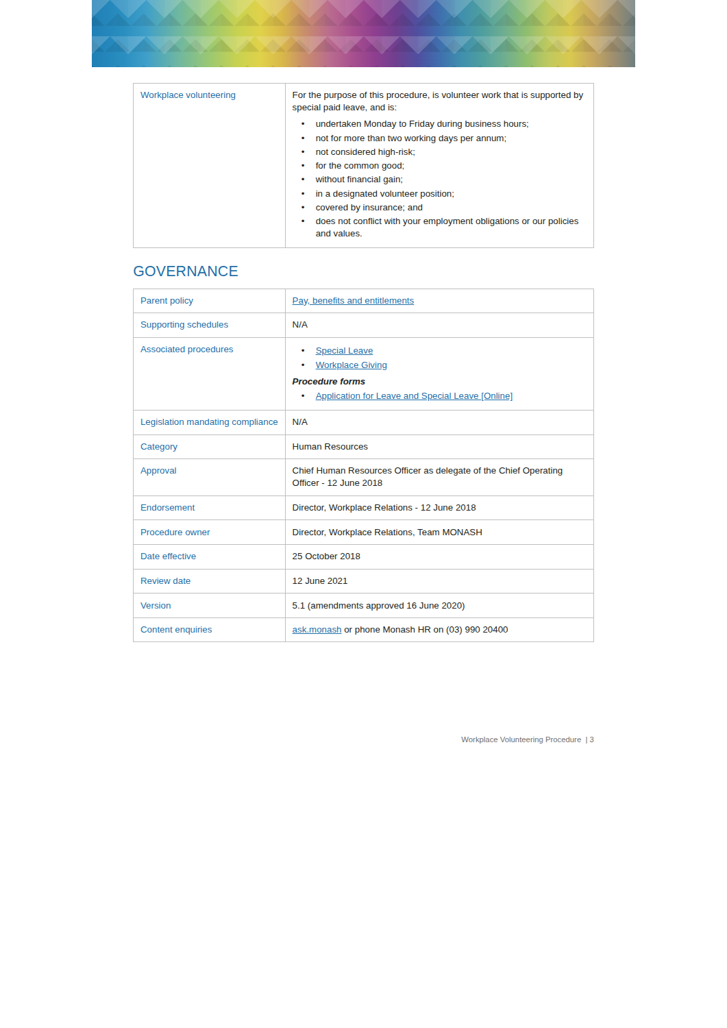| Workplace volunteering | For the purpose of this procedure, is volunteer work that is supported by special paid leave, and is: undertaken Monday to Friday during business hours; not for more than two working days per annum; not considered high-risk; for the common good; without financial gain; in a designated volunteer position; covered by insurance; and does not conflict with your employment obligations or our policies and values. |
GOVERNANCE
| Parent policy | Pay, benefits and entitlements |
| Supporting schedules | N/A |
| Associated procedures | Special Leave Workplace Giving Procedure forms Application for Leave and Special Leave [Online] |
| Legislation mandating compliance | N/A |
| Category | Human Resources |
| Approval | Chief Human Resources Officer as delegate of the Chief Operating Officer - 12 June 2018 |
| Endorsement | Director, Workplace Relations - 12 June 2018 |
| Procedure owner | Director, Workplace Relations, Team MONASH |
| Date effective | 25 October 2018 |
| Review date | 12 June 2021 |
| Version | 5.1 (amendments approved 16 June 2020) |
| Content enquiries | ask.monash or phone Monash HR on (03) 990 20400 |
Workplace Volunteering Procedure | 3